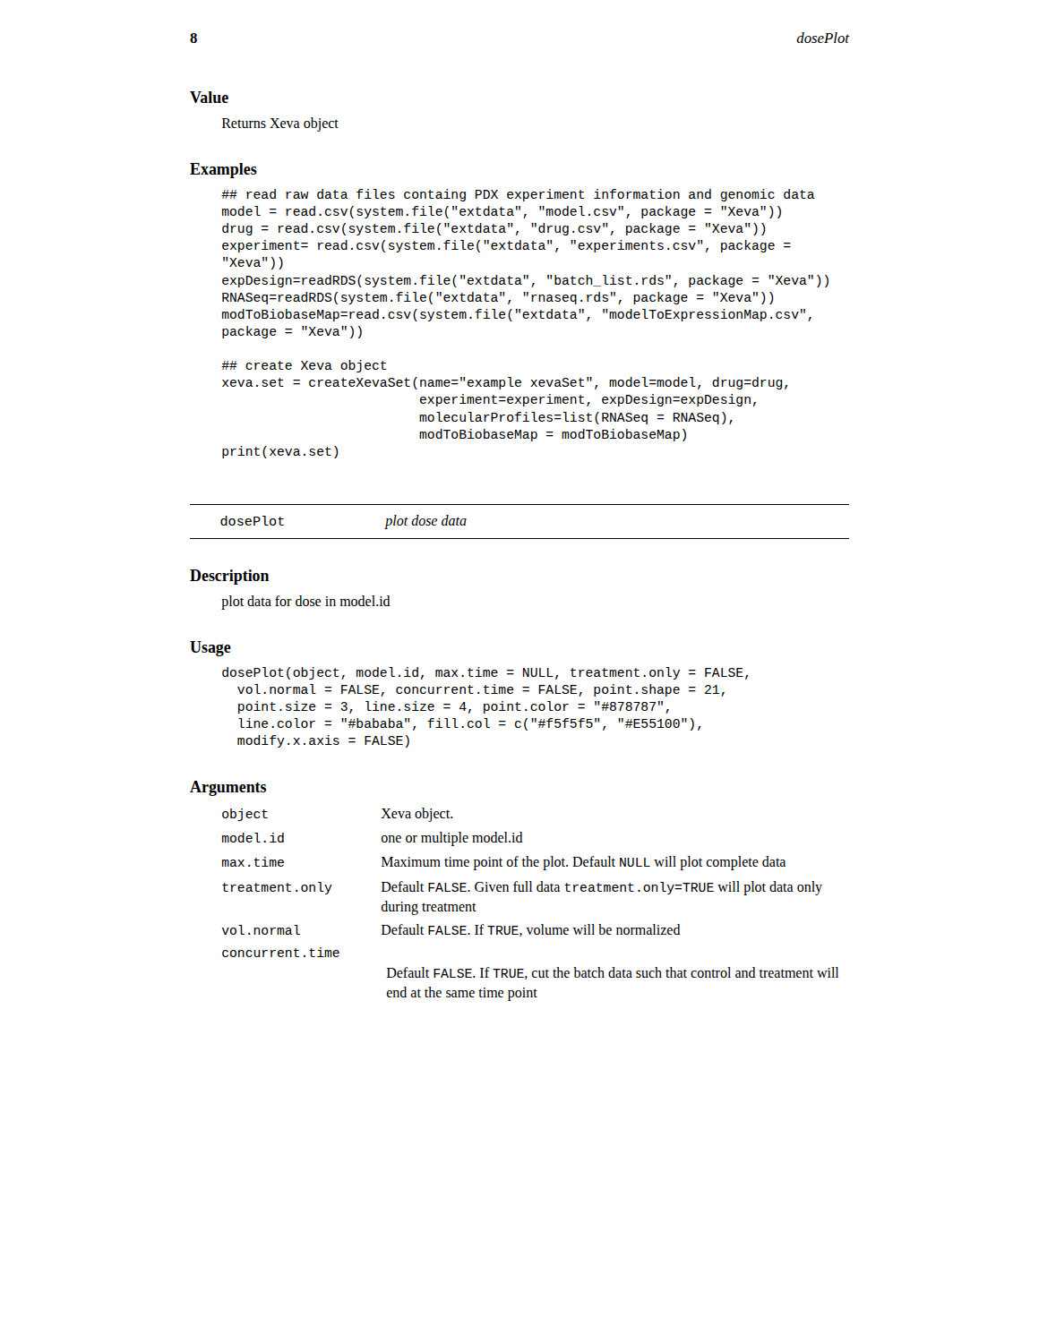8 dosePlot
Value
Returns Xeva object
Examples
## read raw data files containg PDX experiment information and genomic data
model = read.csv(system.file("extdata", "model.csv", package = "Xeva"))
drug = read.csv(system.file("extdata", "drug.csv", package = "Xeva"))
experiment= read.csv(system.file("extdata", "experiments.csv", package = "Xeva"))
expDesign=readRDS(system.file("extdata", "batch_list.rds", package = "Xeva"))
RNASeq=readRDS(system.file("extdata", "rnaseq.rds", package = "Xeva"))
modToBiobaseMap=read.csv(system.file("extdata", "modelToExpressionMap.csv", package = "Xeva"))

## create Xeva object
xeva.set = createXevaSet(name="example xevaSet", model=model, drug=drug,
                         experiment=experiment, expDesign=expDesign,
                         molecularProfiles=list(RNASeq = RNASeq),
                         modToBiobaseMap = modToBiobaseMap)
print(xeva.set)
dosePlot plot dose data
Description
plot data for dose in model.id
Usage
dosePlot(object, model.id, max.time = NULL, treatment.only = FALSE,
  vol.normal = FALSE, concurrent.time = FALSE, point.shape = 21,
  point.size = 3, line.size = 4, point.color = "#878787",
  line.color = "#bababa", fill.col = c("#f5f5f5", "#E55100"),
  modify.x.axis = FALSE)
Arguments
object
Xeva object.
model.id
one or multiple model.id
max.time
Maximum time point of the plot. Default NULL will plot complete data
treatment.only
Default FALSE. Given full data treatment.only=TRUE will plot data only during treatment
vol.normal
Default FALSE. If TRUE, volume will be normalized
concurrent.time
Default FALSE. If TRUE, cut the batch data such that control and treatment will end at the same time point